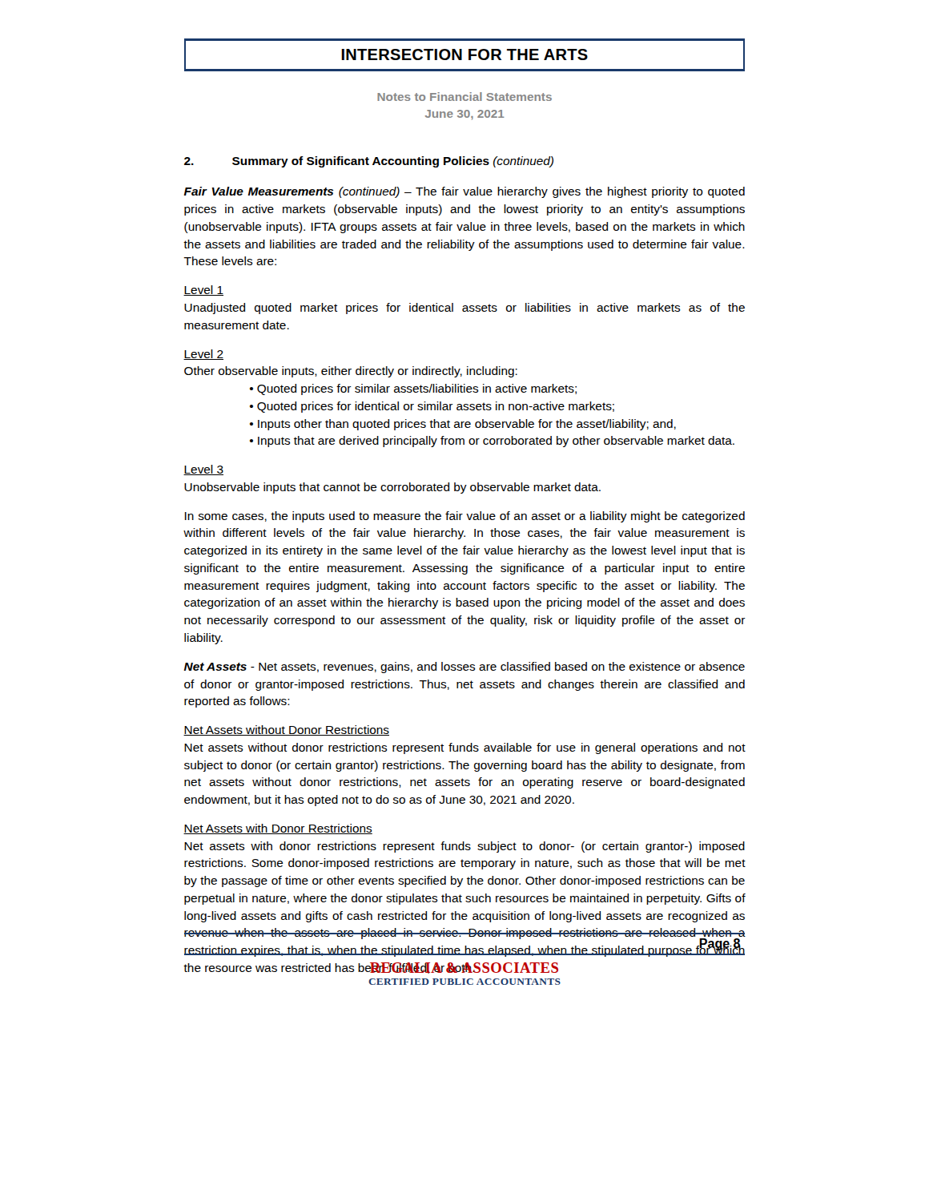INTERSECTION FOR THE ARTS
Notes to Financial Statements
June 30, 2021
2. Summary of Significant Accounting Policies (continued)
Fair Value Measurements (continued) – The fair value hierarchy gives the highest priority to quoted prices in active markets (observable inputs) and the lowest priority to an entity's assumptions (unobservable inputs). IFTA groups assets at fair value in three levels, based on the markets in which the assets and liabilities are traded and the reliability of the assumptions used to determine fair value. These levels are:
Level 1
Unadjusted quoted market prices for identical assets or liabilities in active markets as of the measurement date.
Level 2
Other observable inputs, either directly or indirectly, including:
• Quoted prices for similar assets/liabilities in active markets;
• Quoted prices for identical or similar assets in non-active markets;
• Inputs other than quoted prices that are observable for the asset/liability; and,
• Inputs that are derived principally from or corroborated by other observable market data.
Level 3
Unobservable inputs that cannot be corroborated by observable market data.
In some cases, the inputs used to measure the fair value of an asset or a liability might be categorized within different levels of the fair value hierarchy. In those cases, the fair value measurement is categorized in its entirety in the same level of the fair value hierarchy as the lowest level input that is significant to the entire measurement. Assessing the significance of a particular input to entire measurement requires judgment, taking into account factors specific to the asset or liability. The categorization of an asset within the hierarchy is based upon the pricing model of the asset and does not necessarily correspond to our assessment of the quality, risk or liquidity profile of the asset or liability.
Net Assets - Net assets, revenues, gains, and losses are classified based on the existence or absence of donor or grantor-imposed restrictions. Thus, net assets and changes therein are classified and reported as follows:
Net Assets without Donor Restrictions
Net assets without donor restrictions represent funds available for use in general operations and not subject to donor (or certain grantor) restrictions. The governing board has the ability to designate, from net assets without donor restrictions, net assets for an operating reserve or board-designated endowment, but it has opted not to do so as of June 30, 2021 and 2020.
Net Assets with Donor Restrictions
Net assets with donor restrictions represent funds subject to donor- (or certain grantor-) imposed restrictions. Some donor-imposed restrictions are temporary in nature, such as those that will be met by the passage of time or other events specified by the donor. Other donor-imposed restrictions can be perpetual in nature, where the donor stipulates that such resources be maintained in perpetuity. Gifts of long-lived assets and gifts of cash restricted for the acquisition of long-lived assets are recognized as revenue when the assets are placed in service. Donor-imposed restrictions are released when a restriction expires, that is, when the stipulated time has elapsed, when the stipulated purpose for which the resource was restricted has been fulfilled, or both.
Page 8
REGALIA & ASSOCIATES
CERTIFIED PUBLIC ACCOUNTANTS